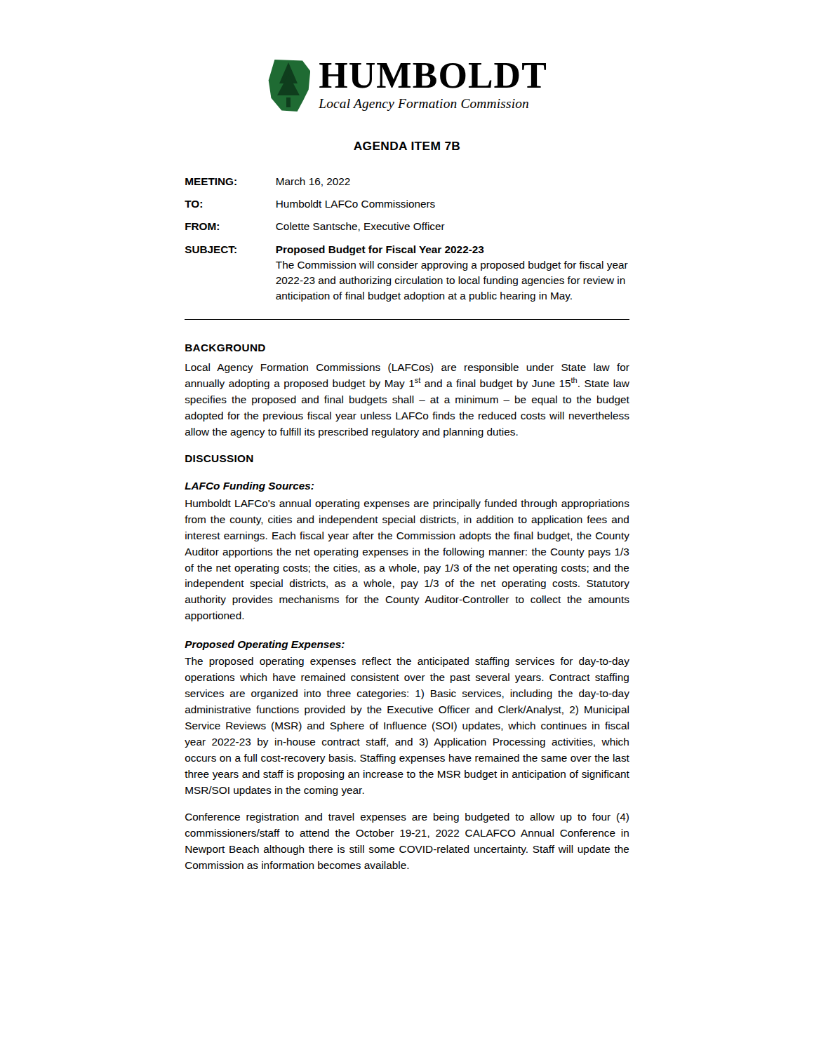HUMBOLDT
Local Agency Formation Commission
AGENDA ITEM 7B
| MEETING: | March 16, 2022 |
| TO: | Humboldt LAFCo Commissioners |
| FROM: | Colette Santsche, Executive Officer |
| SUBJECT: | Proposed Budget for Fiscal Year 2022-23 The Commission will consider approving a proposed budget for fiscal year 2022-23 and authorizing circulation to local funding agencies for review in anticipation of final budget adoption at a public hearing in May. |
BACKGROUND
Local Agency Formation Commissions (LAFCos) are responsible under State law for annually adopting a proposed budget by May 1st and a final budget by June 15th. State law specifies the proposed and final budgets shall – at a minimum – be equal to the budget adopted for the previous fiscal year unless LAFCo finds the reduced costs will nevertheless allow the agency to fulfill its prescribed regulatory and planning duties.
DISCUSSION
LAFCo Funding Sources:
Humboldt LAFCo's annual operating expenses are principally funded through appropriations from the county, cities and independent special districts, in addition to application fees and interest earnings. Each fiscal year after the Commission adopts the final budget, the County Auditor apportions the net operating expenses in the following manner: the County pays 1/3 of the net operating costs; the cities, as a whole, pay 1/3 of the net operating costs; and the independent special districts, as a whole, pay 1/3 of the net operating costs. Statutory authority provides mechanisms for the County Auditor-Controller to collect the amounts apportioned.
Proposed Operating Expenses:
The proposed operating expenses reflect the anticipated staffing services for day-to-day operations which have remained consistent over the past several years. Contract staffing services are organized into three categories: 1) Basic services, including the day-to-day administrative functions provided by the Executive Officer and Clerk/Analyst, 2) Municipal Service Reviews (MSR) and Sphere of Influence (SOI) updates, which continues in fiscal year 2022-23 by in-house contract staff, and 3) Application Processing activities, which occurs on a full cost-recovery basis. Staffing expenses have remained the same over the last three years and staff is proposing an increase to the MSR budget in anticipation of significant MSR/SOI updates in the coming year.
Conference registration and travel expenses are being budgeted to allow up to four (4) commissioners/staff to attend the October 19-21, 2022 CALAFCO Annual Conference in Newport Beach although there is still some COVID-related uncertainty. Staff will update the Commission as information becomes available.